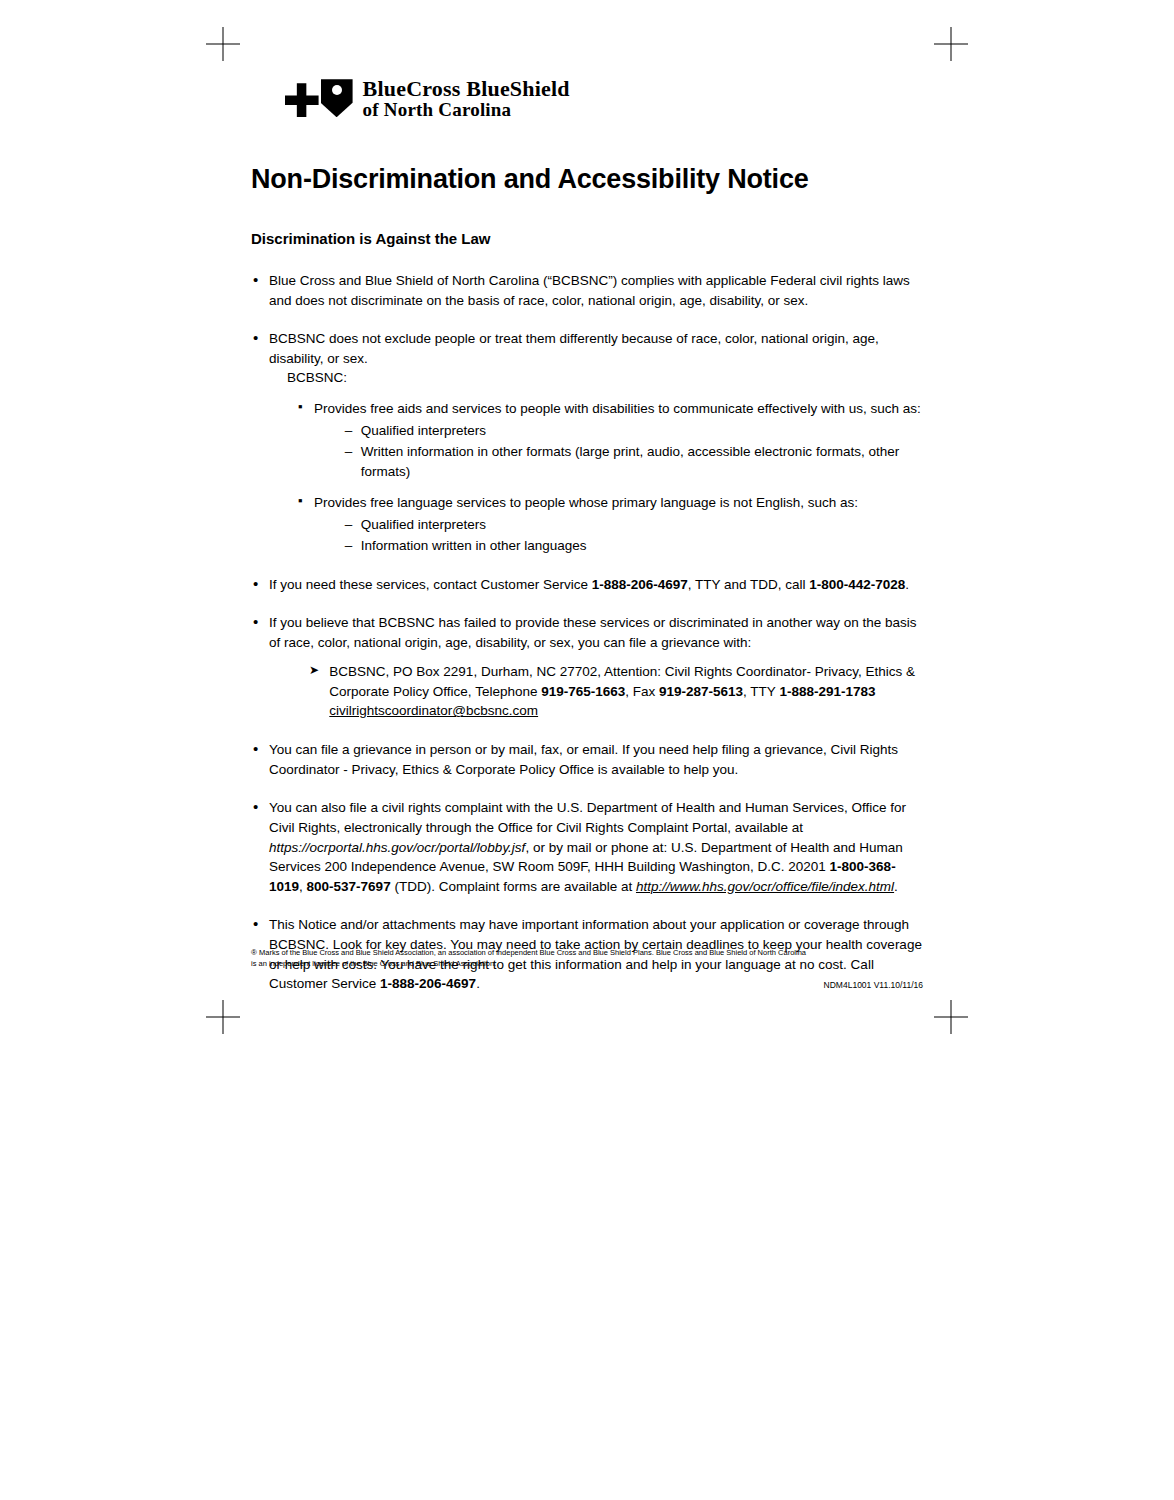BlueCross BlueShield
of North Carolina
Non-Discrimination and Accessibility Notice
Discrimination is Against the Law
Blue Cross and Blue Shield of North Carolina (“BCBSNC”) complies with applicable Federal civil rights laws and does not discriminate on the basis of race, color, national origin, age, disability, or sex.
BCBSNC does not exclude people or treat them differently because of race, color, national origin, age, disability, or sex.
BCBSNC:
Provides free aids and services to people with disabilities to communicate effectively with us, such as:
Qualified interpreters
Written information in other formats (large print, audio, accessible electronic formats, other formats)
Provides free language services to people whose primary language is not English, such as:
Qualified interpreters
Information written in other languages
If you need these services, contact Customer Service 1-888-206-4697, TTY and TDD, call 1-800-442-7028.
If you believe that BCBSNC has failed to provide these services or discriminated in another way on the basis of race, color, national origin, age, disability, or sex, you can file a grievance with:
BCBSNC, PO Box 2291, Durham, NC 27702, Attention: Civil Rights Coordinator- Privacy, Ethics & Corporate Policy Office, Telephone 919-765-1663, Fax 919-287-5613, TTY 1-888-291-1783 civilrightscoordinator@bcbsnc.com
You can file a grievance in person or by mail, fax, or email. If you need help filing a grievance, Civil Rights Coordinator - Privacy, Ethics & Corporate Policy Office is available to help you.
You can also file a civil rights complaint with the U.S. Department of Health and Human Services, Office for Civil Rights, electronically through the Office for Civil Rights Complaint Portal, available at https://ocrportal.hhs.gov/ocr/portal/lobby.jsf, or by mail or phone at: U.S. Department of Health and Human Services 200 Independence Avenue, SW Room 509F, HHH Building Washington, D.C. 20201 1-800-368-1019, 800-537-7697 (TDD). Complaint forms are available at http://www.hhs.gov/ocr/office/file/index.html.
This Notice and/or attachments may have important information about your application or coverage through BCBSNC. Look for key dates. You may need to take action by certain deadlines to keep your health coverage or help with costs. You have the right to get this information and help in your language at no cost. Call Customer Service 1-888-206-4697.
® Marks of the Blue Cross and Blue Shield Association, an association of independent Blue Cross and Blue Shield Plans. Blue Cross and Blue Shield of North Carolina
is an independent licensee of the Blue Cross and Blue Shield Association.
NDM4L1001 V11.10/11/16